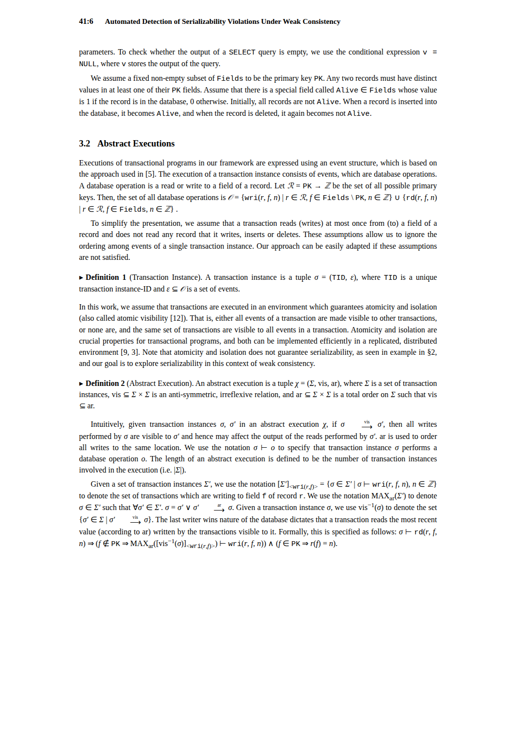41:6 Automated Detection of Serializability Violations Under Weak Consistency
parameters. To check whether the output of a SELECT query is empty, we use the conditional expression v = NULL, where v stores the output of the query.
We assume a fixed non-empty subset of Fields to be the primary key PK. Any two records must have distinct values in at least one of their PK fields. Assume that there is a special field called Alive ∈ Fields whose value is 1 if the record is in the database, 0 otherwise. Initially, all records are not Alive. When a record is inserted into the database, it becomes Alive, and when the record is deleted, it again becomes not Alive.
3.2 Abstract Executions
Executions of transactional programs in our framework are expressed using an event structure, which is based on the approach used in [5]. The execution of a transaction instance consists of events, which are database operations. A database operation is a read or write to a field of a record. Let ℛ = PK → ℤ be the set of all possible primary keys. Then, the set of all database operations is 𝒪 = {wri(r, f, n) | r ∈ ℛ, f ∈ Fields \ PK, n ∈ ℤ} ∪ {rd(r, f, n) | r ∈ ℛ, f ∈ Fields, n ∈ ℤ} .
To simplify the presentation, we assume that a transaction reads (writes) at most once from (to) a field of a record and does not read any record that it writes, inserts or deletes. These assumptions allow us to ignore the ordering among events of a single transaction instance. Our approach can be easily adapted if these assumptions are not satisfied.
▸Definition 1 (Transaction Instance). A transaction instance is a tuple σ = (TID, ε), where TID is a unique transaction instance-ID and ε ⊆ 𝒪 is a set of events.
In this work, we assume that transactions are executed in an environment which guarantees atomicity and isolation (also called atomic visibility [12]). That is, either all events of a transaction are made visible to other transactions, or none are, and the same set of transactions are visible to all events in a transaction. Atomicity and isolation are crucial properties for transactional programs, and both can be implemented efficiently in a replicated, distributed environment [9, 3]. Note that atomicity and isolation does not guarantee serializability, as seen in example in §2, and our goal is to explore serializability in this context of weak consistency.
▸Definition 2 (Abstract Execution). An abstract execution is a tuple χ = (Σ, vis, ar), where Σ is a set of transaction instances, vis ⊆ Σ × Σ is an anti-symmetric, irreflexive relation, and ar ⊆ Σ × Σ is a total order on Σ such that vis ⊆ ar.
Intuitively, given transaction instances σ, σ′ in an abstract execution χ, if σ vis⟶ σ′, then all writes performed by σ are visible to σ′ and hence may affect the output of the reads performed by σ′. ar is used to order all writes to the same location. We use the notation σ ⊢ o to specify that transaction instance σ performs a database operation o. The length of an abstract execution is defined to be the number of transaction instances involved in the execution (i.e. |Σ|).
Given a set of transaction instances Σ′, we use the notation [Σ′]<wri(r,f)> = {σ ∈ Σ′ | σ ⊢ wri(r, f, n), n ∈ ℤ} to denote the set of transactions which are writing to field f of record r. We use the notation MAXar(Σ′) to denote σ ∈ Σ′ such that ∀σ′ ∈ Σ′. σ = σ′ ∨ σ′ ar⟶ σ. Given a transaction instance σ, we use vis−1(σ) to denote the set {σ′ ∈ Σ | σ′ vis⟶ σ}. The last writer wins nature of the database dictates that a transaction reads the most recent value (according to ar) written by the transactions visible to it. Formally, this is specified as follows: σ ⊢ rd(r, f, n) ⇒ (f ∉ PK ⇒ MAXar([vis−1(σ)]<wri(r,f)>) ⊢ wri(r, f, n)) ∧ (f ∈ PK ⇒ r(f) = n).